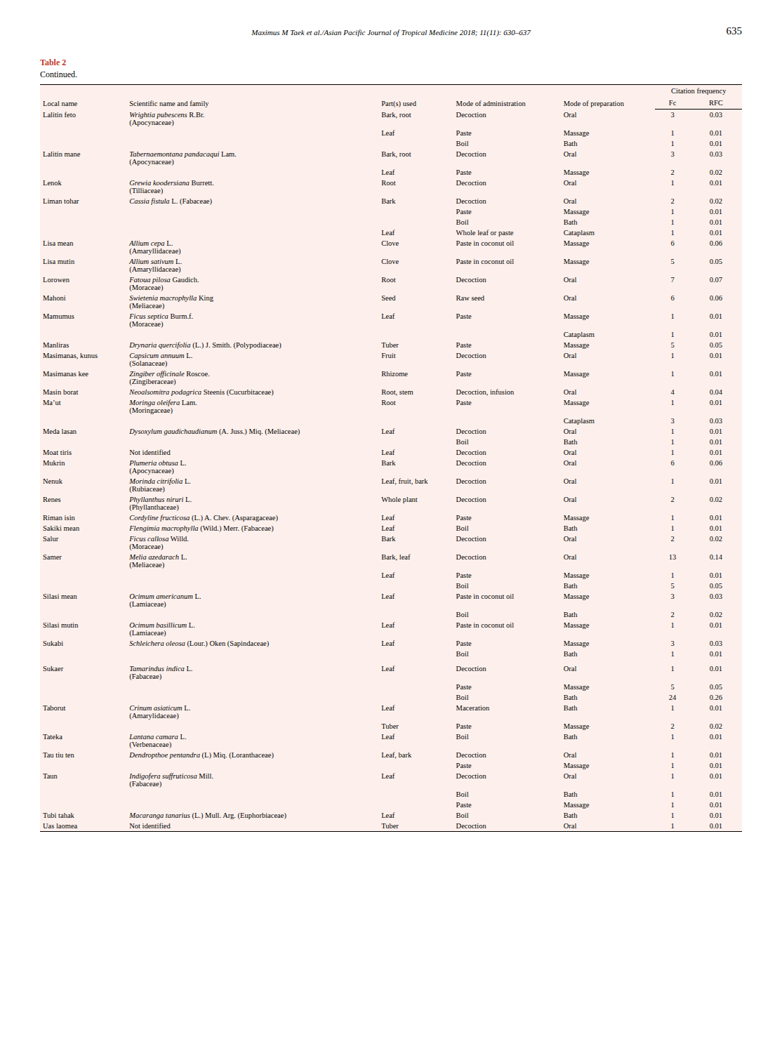635
Maximus M Taek et al./Asian Pacific Journal of Tropical Medicine 2018; 11(11): 630–637
Table 2
Continued.
| Local name | Scientific name and family | Part(s) used | Mode of administration | Mode of preparation | Citation frequency |
| --- | --- | --- | --- | --- | --- |
| Fc | RFC |
| Lalitin feto | Wrightia pubescens R.Br. (Apocynaceae) | Bark, root | Decoction | Oral | 3 | 0.03 |
| | | Leaf | Paste | Massage | 1 | 0.01 |
| | | | Boil | Bath | 1 | 0.01 |
| Lalitin mane | Tabernaemontana pandacaqui Lam. (Apocynaceae) | Bark, root | Decoction | Oral | 3 | 0.03 |
| | | Leaf | Paste | Massage | 2 | 0.02 |
| Lenok | Grewia koodersiana Burrett. (Tilliaceae) | Root | Decoction | Oral | 1 | 0.01 |
| Liman tohar | Cassia fistula L. (Fabaceae) | Bark | Decoction | Oral | 2 | 0.02 |
| | | | Paste | Massage | 1 | 0.01 |
| | | | Boil | Bath | 1 | 0.01 |
| | | Leaf | Whole leaf or paste | Cataplasm | 1 | 0.01 |
| Lisa mean | Allium cepa L. (Amaryllidaceae) | Clove | Paste in coconut oil | Massage | 6 | 0.06 |
| Lisa mutin | Allium sativum L. (Amaryllidaceae) | Clove | Paste in coconut oil | Massage | 5 | 0.05 |
| Lorowen | Fatoua pilosa Gaudich. (Moraceae) | Root | Decoction | Oral | 7 | 0.07 |
| Mahoni | Swietenia macrophylla King (Meliaceae) | Seed | Raw seed | Oral | 6 | 0.06 |
| Mamumus | Ficus septica Burm.f. (Moraceae) | Leaf | Paste | Massage | 1 | 0.01 |
| | | | | Cataplasm | 1 | 0.01 |
| Manliras | Drynaria quercifolia (L.) J. Smith. (Polypodiaceae) | Tuber | Paste | Massage | 5 | 0.05 |
| Masimanas, kunus | Capsicum annuum L. (Solanaceae) | Fruit | Decoction | Oral | 1 | 0.01 |
| Masimanas kee | Zingiber officinale Roscoe. (Zingiberaceae) | Rhizome | Paste | Massage | 1 | 0.01 |
| Masin borat | Neoalsomitra podagrica Steenis (Cucurbitaceae) | Root, stem | Decoction, infusion | Oral | 4 | 0.04 |
| Ma’ut | Moringa oleifera Lam. (Moringaceae) | Root | Paste | Massage | 1 | 0.01 |
| | | | | Cataplasm | 3 | 0.03 |
| Meda lasan | Dysoxylum gaudichaudianum (A. Juss.) Miq. (Meliaceae) | Leaf | Decoction | Oral | 1 | 0.01 |
| | | | Boil | Bath | 1 | 0.01 |
| Moat tiris | Not identified | Leaf | Decoction | Oral | 1 | 0.01 |
| Mukrin | Plumeria obtusa L. (Apocynaceae) | Bark | Decoction | Oral | 6 | 0.06 |
| Nenuk | Morinda citrifolia L. (Rubiaceae) | Leaf, fruit, bark | Decoction | Oral | 1 | 0.01 |
| Renes | Phyllanthus niruri L. (Phyllanthaceae) | Whole plant | Decoction | Oral | 2 | 0.02 |
| Riman isin | Cordyline fructicosa (L.) A. Chev. (Asparagaceae) | Leaf | Paste | Massage | 1 | 0.01 |
| Sakiki mean | Flengimia macrophylla (Wild.) Merr. (Fabaceae) | Leaf | Boil | Bath | 1 | 0.01 |
| Salur | Ficus callosa Willd. (Moraceae) | Bark | Decoction | Oral | 2 | 0.02 |
| Samer | Melia azedarach L. (Meliaceae) | Bark, leaf | Decoction | Oral | 13 | 0.14 |
| | | Leaf | Paste | Massage | 1 | 0.01 |
| | | | Boil | Bath | 5 | 0.05 |
| Silasi mean | Ocimum americanum L. (Lamiaceae) | Leaf | Paste in coconut oil | Massage | 3 | 0.03 |
| | | | Boil | Bath | 2 | 0.02 |
| Silasi mutin | Ocimum basillicum L. (Lamiaceae) | Leaf | Paste in coconut oil | Massage | 1 | 0.01 |
| Sukabi | Schleichera oleosa (Lour.) Oken (Sapindaceae) | Leaf | Paste | Massage | 3 | 0.03 |
| | | | Boil | Bath | 1 | 0.01 |
| Sukaer | Tamarindus indica L. (Fabaceae) | Leaf | Decoction | Oral | 1 | 0.01 |
| | | | Paste | Massage | 5 | 0.05 |
| | | | Boil | Bath | 24 | 0.26 |
| Taborut | Crinum asiaticum L. (Amarylidaceae) | Leaf | Maceration | Bath | 1 | 0.01 |
| | | Tuber | Paste | Massage | 2 | 0.02 |
| Tateka | Lantana camara L. (Verbenaceae) | Leaf | Boil | Bath | 1 | 0.01 |
| Tau tiu ten | Dendropthoe pentandra (L) Miq. (Loranthaceae) | Leaf, bark | Decoction | Oral | 1 | 0.01 |
| | | | Paste | Massage | 1 | 0.01 |
| Taun | Indigofera suffruticosa Mill. (Fabaceae) | Leaf | Decoction | Oral | 1 | 0.01 |
| | | | Boil | Bath | 1 | 0.01 |
| | | | Paste | Massage | 1 | 0.01 |
| Tubi tahak | Macaranga tanarius (L.) Mull. Arg. (Euphorbiaceae) | Leaf | Boil | Bath | 1 | 0.01 |
| Uas laomea | Not identified | Tuber | Decoction | Oral | 1 | 0.01 |